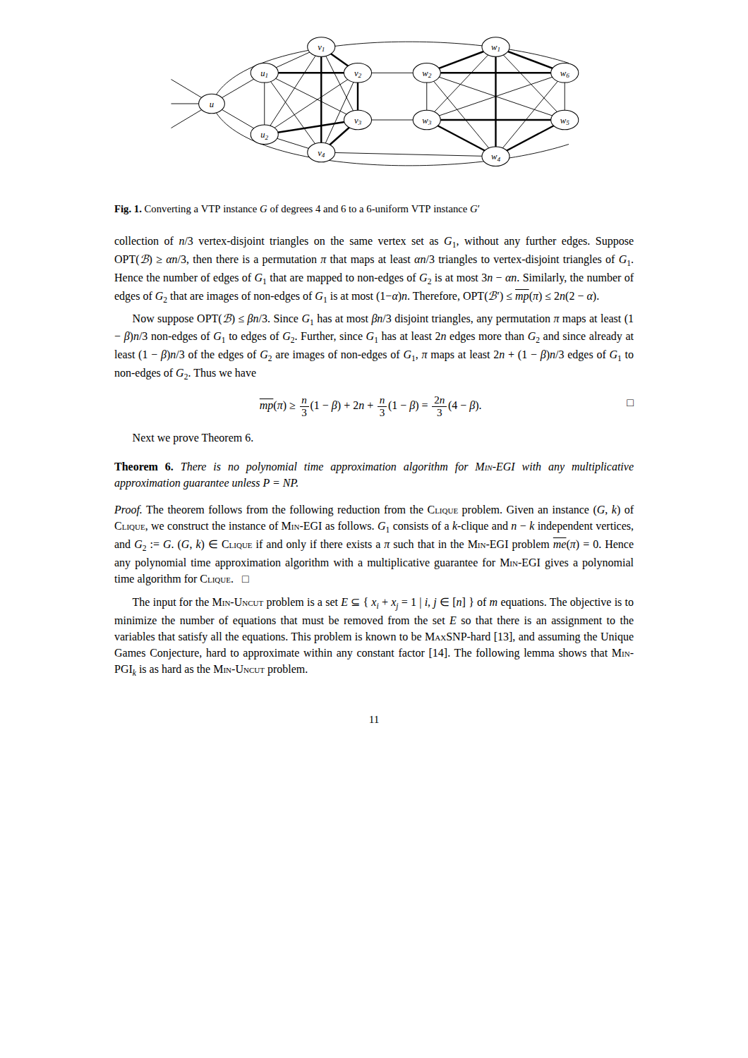u u1 u2 v1 v2 v3 v4 w2 w3 w1 w4 w6 w5
Fig. 1. Converting a VTP instance G of degrees 4 and 6 to a 6-uniform VTP instance G′
collection of n/3 vertex-disjoint triangles on the same vertex set as G1, without any further edges. Suppose OPT(ℬ) ≥ αn/3, then there is a permutation π that maps at least αn/3 triangles to vertex-disjoint triangles of G1. Hence the number of edges of G1 that are mapped to non-edges of G2 is at most 3n − αn. Similarly, the number of edges of G2 that are images of non-edges of G1 is at most (1−α)n. Therefore, OPT(ℬ′) ≤ mp(π) ≤ 2n(2 − α).
Now suppose OPT(ℬ) ≤ βn/3. Since G1 has at most βn/3 disjoint triangles, any permutation π maps at least (1 − β)n/3 non-edges of G1 to edges of G2. Further, since G1 has at least 2n edges more than G2 and since already at least (1 − β)n/3 of the edges of G2 are images of non-edges of G1, π maps at least 2n + (1 − β)n/3 edges of G1 to non-edges of G2. Thus we have
mp(π) ≥ n 3(1 − β) + 2n + n 3(1 − β) = 2n 3(4 − β). □
Next we prove Theorem 6.
Theorem 6. There is no polynomial time approximation algorithm for Min-EGI with any multiplicative approximation guarantee unless P = NP.
Proof. The theorem follows from the following reduction from the Clique problem. Given an instance (G, k) of Clique, we construct the instance of Min-EGI as follows. G1 consists of a k-clique and n − k independent vertices, and G2 := G. (G, k) ∈ Clique if and only if there exists a π such that in the Min-EGI problem me(π) = 0. Hence any polynomial time approximation algorithm with a multiplicative guarantee for Min-EGI gives a polynomial time algorithm for Clique. □
The input for the Min-Uncut problem is a set E ⊆ { xi + xj = 1 | i, j ∈ [n] } of m equations. The objective is to minimize the number of equations that must be removed from the set E so that there is an assignment to the variables that satisfy all the equations. This problem is known to be MaxSNP-hard [13], and assuming the Unique Games Conjecture, hard to approximate within any constant factor [14]. The following lemma shows that Min-PGIk is as hard as the Min-Uncut problem.
11